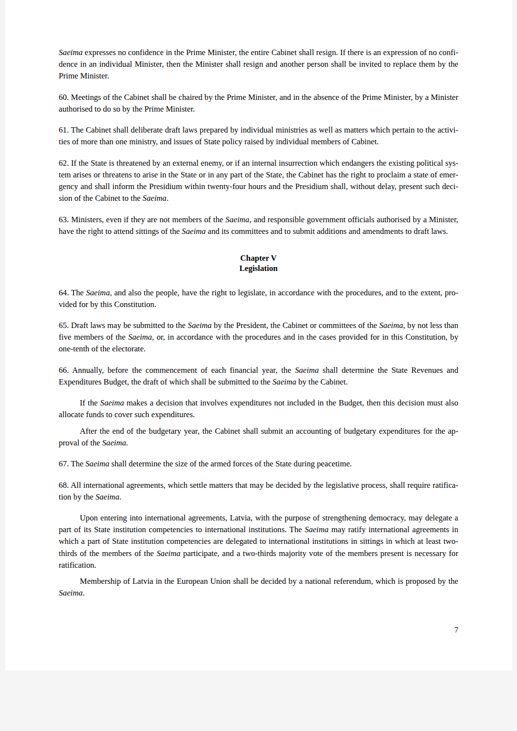Saeima expresses no confidence in the Prime Minister, the entire Cabinet shall resign. If there is an expression of no confidence in an individual Minister, then the Minister shall resign and another person shall be invited to replace them by the Prime Minister.
60. Meetings of the Cabinet shall be chaired by the Prime Minister, and in the absence of the Prime Minister, by a Minister authorised to do so by the Prime Minister.
61. The Cabinet shall deliberate draft laws prepared by individual ministries as well as matters which pertain to the activities of more than one ministry, and issues of State policy raised by individual members of Cabinet.
62. If the State is threatened by an external enemy, or if an internal insurrection which endangers the existing political system arises or threatens to arise in the State or in any part of the State, the Cabinet has the right to proclaim a state of emergency and shall inform the Presidium within twenty-four hours and the Presidium shall, without delay, present such decision of the Cabinet to the Saeima.
63. Ministers, even if they are not members of the Saeima, and responsible government officials authorised by a Minister, have the right to attend sittings of the Saeima and its committees and to submit additions and amendments to draft laws.
Chapter V Legislation
64. The Saeima, and also the people, have the right to legislate, in accordance with the procedures, and to the extent, provided for by this Constitution.
65. Draft laws may be submitted to the Saeima by the President, the Cabinet or committees of the Saeima, by not less than five members of the Saeima, or, in accordance with the procedures and in the cases provided for in this Constitution, by one-tenth of the electorate.
66. Annually, before the commencement of each financial year, the Saeima shall determine the State Revenues and Expenditures Budget, the draft of which shall be submitted to the Saeima by the Cabinet.
If the Saeima makes a decision that involves expenditures not included in the Budget, then this decision must also allocate funds to cover such expenditures.
After the end of the budgetary year, the Cabinet shall submit an accounting of budgetary expenditures for the approval of the Saeima.
67. The Saeima shall determine the size of the armed forces of the State during peacetime.
68. All international agreements, which settle matters that may be decided by the legislative process, shall require ratification by the Saeima.
Upon entering into international agreements, Latvia, with the purpose of strengthening democracy, may delegate a part of its State institution competencies to international institutions. The Saeima may ratify international agreements in which a part of State institution competencies are delegated to international institutions in sittings in which at least two-thirds of the members of the Saeima participate, and a two-thirds majority vote of the members present is necessary for ratification.
Membership of Latvia in the European Union shall be decided by a national referendum, which is proposed by the Saeima.
7